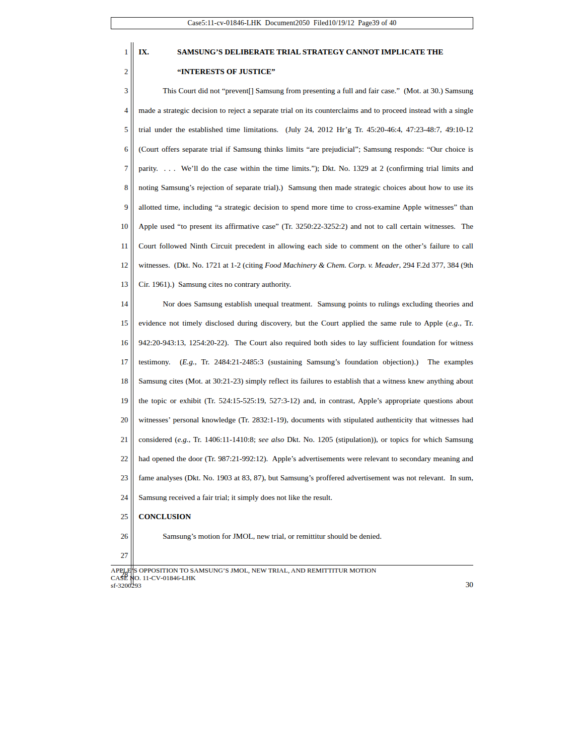Case5:11-cv-01846-LHK Document2050 Filed10/19/12 Page39 of 40
1
2
3
4
5
6
7
8
9
10
11
12
13
14
15
16
17
18
19
20
21
22
23
24
25
26
27
28
IX.
Samsung’s Deliberate Trial Strategy Cannot Implicate the “Interests of Justice”
This Court did not “prevent[] Samsung from presenting a full and fair case.” (Mot. at 30.) Samsung made a strategic decision to reject a separate trial on its counterclaims and to proceed instead with a single trial under the established time limitations. (July 24, 2012 Hr’g Tr. 45:20-46:4, 47:23-48:7, 49:10-12 (Court offers separate trial if Samsung thinks limits “are prejudicial”; Samsung responds: “Our choice is parity. . . . We’ll do the case within the time limits.”); Dkt. No. 1329 at 2 (confirming trial limits and noting Samsung’s rejection of separate trial).) Samsung then made strategic choices about how to use its allotted time, including “a strategic decision to spend more time to cross-examine Apple witnesses” than Apple used “to present its affirmative case” (Tr. 3250:22-3252:2) and not to call certain witnesses. The Court followed Ninth Circuit precedent in allowing each side to comment on the other’s failure to call witnesses. (Dkt. No. 1721 at 1-2 (citing Food Machinery & Chem. Corp. v. Meader, 294 F.2d 377, 384 (9th Cir. 1961).) Samsung cites no contrary authority.
Nor does Samsung establish unequal treatment. Samsung points to rulings excluding theories and evidence not timely disclosed during discovery, but the Court applied the same rule to Apple (e.g., Tr. 942:20-943:13, 1254:20-22). The Court also required both sides to lay sufficient foundation for witness testimony. (E.g., Tr. 2484:21-2485:3 (sustaining Samsung’s foundation objection).) The examples Samsung cites (Mot. at 30:21-23) simply reflect its failures to establish that a witness knew anything about the topic or exhibit (Tr. 524:15-525:19, 527:3-12) and, in contrast, Apple’s appropriate questions about witnesses’ personal knowledge (Tr. 2832:1-19), documents with stipulated authenticity that witnesses had considered (e.g., Tr. 1406:11-1410:8; see also Dkt. No. 1205 (stipulation)), or topics for which Samsung had opened the door (Tr. 987:21-992:12). Apple’s advertisements were relevant to secondary meaning and fame analyses (Dkt. No. 1903 at 83, 87), but Samsung’s proffered advertisement was not relevant. In sum, Samsung received a fair trial; it simply does not like the result.
CONCLUSION
Samsung’s motion for JMOL, new trial, or remittitur should be denied.
Apple’s Opposition to Samsung’s JMOL, New Trial, and Remittitur Motion
Case No. 11-cv-01846-LHK
sf-3200293
30